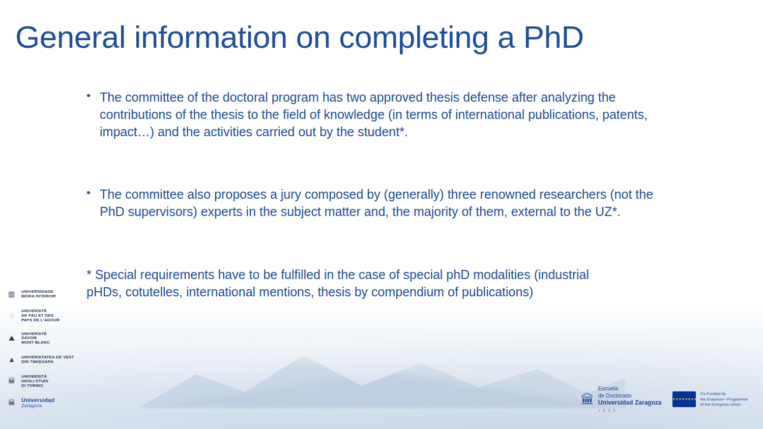General information on completing a PhD
The committee of the doctoral program has two approved thesis defense after analyzing the contributions of the thesis to the field of knowledge (in terms of international publications, patents, impact…) and the activities carried out by the student*.
The committee also proposes a jury composed by (generally) three renowned researchers (not the PhD supervisors) experts in the subject matter and, the majority of them, external to the UZ*.
* Special requirements have to be fulfilled in the case of special phD modalities (industrial pHDs, cotutelles, international mentions, thesis by compendium of publications)
▥ Universidade
Beira Interior
◌ Université
de Pau et des
Pays de l'Adour
⛰ Université
Savoie
Mont Blanc
▲ Universitatea de Vest
din Timișoara
🏛 Università
degli Studi
di Torino
🏛 Universidad
Zaragoza
🏛 Escuela
de Doctorado
Universidad Zaragoza
1 5 4 2
Co-Funded by
the Erasmus+ Programme
of the European Union